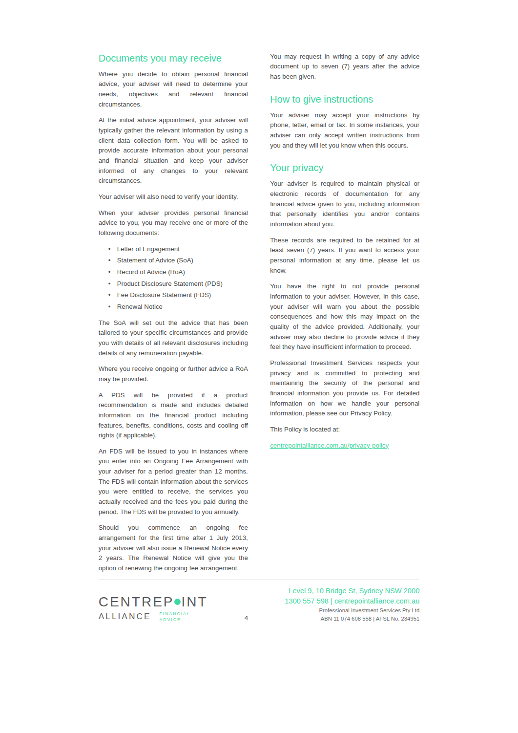Documents you may receive
Where you decide to obtain personal financial advice, your adviser will need to determine your needs, objectives and relevant financial circumstances.
At the initial advice appointment, your adviser will typically gather the relevant information by using a client data collection form. You will be asked to provide accurate information about your personal and financial situation and keep your adviser informed of any changes to your relevant circumstances.
Your adviser will also need to verify your identity.
When your adviser provides personal financial advice to you, you may receive one or more of the following documents:
Letter of Engagement
Statement of Advice (SoA)
Record of Advice (RoA)
Product Disclosure Statement (PDS)
Fee Disclosure Statement (FDS)
Renewal Notice
The SoA will set out the advice that has been tailored to your specific circumstances and provide you with details of all relevant disclosures including details of any remuneration payable.
Where you receive ongoing or further advice a RoA may be provided.
A PDS will be provided if a product recommendation is made and includes detailed information on the financial product including features, benefits, conditions, costs and cooling off rights (if applicable).
An FDS will be issued to you in instances where you enter into an Ongoing Fee Arrangement with your adviser for a period greater than 12 months. The FDS will contain information about the services you were entitled to receive, the services you actually received and the fees you paid during the period. The FDS will be provided to you annually.
Should you commence an ongoing fee arrangement for the first time after 1 July 2013, your adviser will also issue a Renewal Notice every 2 years. The Renewal Notice will give you the option of renewing the ongoing fee arrangement.
You may request in writing a copy of any advice document up to seven (7) years after the advice has been given.
How to give instructions
Your adviser may accept your instructions by phone, letter, email or fax. In some instances, your adviser can only accept written instructions from you and they will let you know when this occurs.
Your privacy
Your adviser is required to maintain physical or electronic records of documentation for any financial advice given to you, including information that personally identifies you and/or contains information about you.
These records are required to be retained for at least seven (7) years. If you want to access your personal information at any time, please let us know.
You have the right to not provide personal information to your adviser. However, in this case, your adviser will warn you about the possible consequences and how this may impact on the quality of the advice provided. Additionally, your adviser may also decline to provide advice if they feel they have insufficient information to proceed.
Professional Investment Services respects your privacy and is committed to protecting and maintaining the security of the personal and financial information you provide us. For detailed information on how we handle your personal information, please see our Privacy Policy.
This Policy is located at:
centrepointalliance.com.au/privacy-policy
CENTREP INT
ALLIANCE FINANCIAL
ADVICE
4
Level 9, 10 Bridge St, Sydney NSW 2000
1300 557 598 | centrepointalliance.com.au
Professional Investment Services Pty Ltd
ABN 11 074 608 558 | AFSL No. 234951